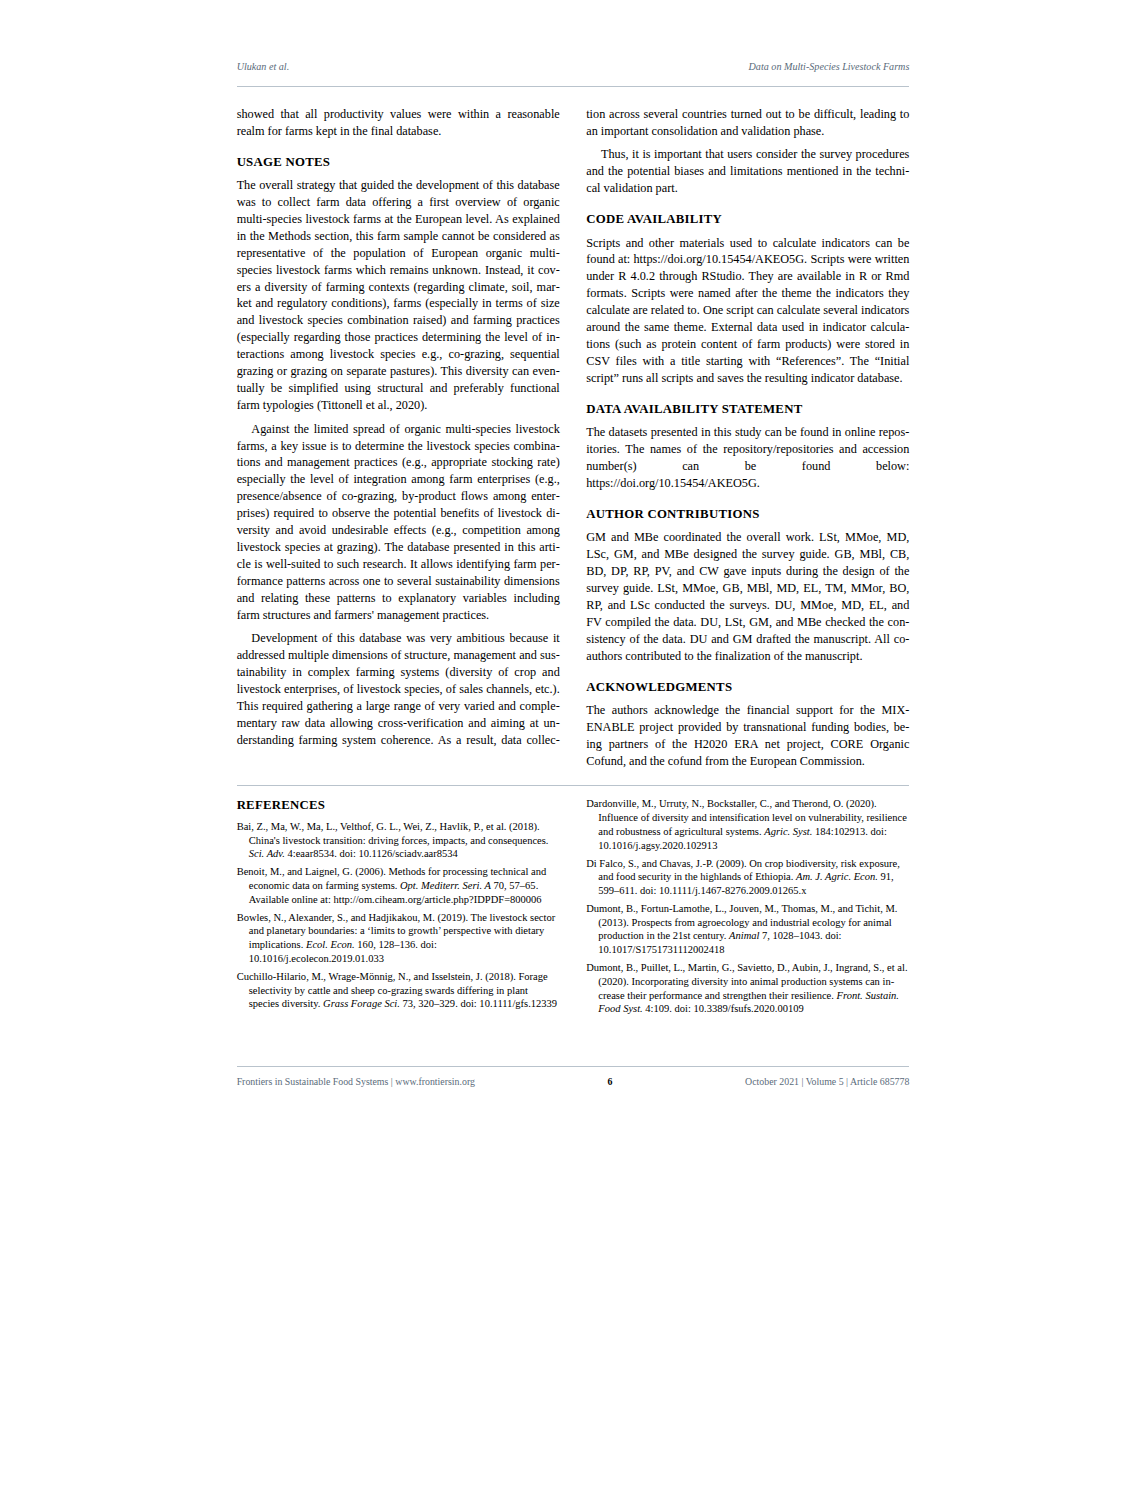Ulukan et al.
Data on Multi-Species Livestock Farms
showed that all productivity values were within a reasonable realm for farms kept in the final database.
Usage Notes
The overall strategy that guided the development of this database was to collect farm data offering a first overview of organic multi-species livestock farms at the European level. As explained in the Methods section, this farm sample cannot be considered as representative of the population of European organic multi-species livestock farms which remains unknown. Instead, it covers a diversity of farming contexts (regarding climate, soil, market and regulatory conditions), farms (especially in terms of size and livestock species combination raised) and farming practices (especially regarding those practices determining the level of interactions among livestock species e.g., co-grazing, sequential grazing or grazing on separate pastures). This diversity can eventually be simplified using structural and preferably functional farm typologies (Tittonell et al., 2020).
Against the limited spread of organic multi-species livestock farms, a key issue is to determine the livestock species combinations and management practices (e.g., appropriate stocking rate) especially the level of integration among farm enterprises (e.g., presence/absence of co-grazing, by-product flows among enterprises) required to observe the potential benefits of livestock diversity and avoid undesirable effects (e.g., competition among livestock species at grazing). The database presented in this article is well-suited to such research. It allows identifying farm performance patterns across one to several sustainability dimensions and relating these patterns to explanatory variables including farm structures and farmers' management practices.
Development of this database was very ambitious because it addressed multiple dimensions of structure, management and sustainability in complex farming systems (diversity of crop and livestock enterprises, of livestock species, of sales channels, etc.). This required gathering a large range of very varied and complementary raw data allowing cross-verification and aiming at understanding farming system coherence. As a result, data collection across several countries turned out to be difficult, leading to an important consolidation and validation phase.
Thus, it is important that users consider the survey procedures and the potential biases and limitations mentioned in the technical validation part.
Code Availability
Scripts and other materials used to calculate indicators can be found at: https://doi.org/10.15454/AKEO5G. Scripts were written under R 4.0.2 through RStudio. They are available in R or Rmd formats. Scripts were named after the theme the indicators they calculate are related to. One script can calculate several indicators around the same theme. External data used in indicator calculations (such as protein content of farm products) were stored in CSV files with a title starting with “References”. The “Initial script” runs all scripts and saves the resulting indicator database.
Data Availability Statement
The datasets presented in this study can be found in online repositories. The names of the repository/repositories and accession number(s) can be found below: https://doi.org/10.15454/AKEO5G.
Author Contributions
GM and MBe coordinated the overall work. LSt, MMoe, MD, LSc, GM, and MBe designed the survey guide. GB, MBl, CB, BD, DP, RP, PV, and CW gave inputs during the design of the survey guide. LSt, MMoe, GB, MBl, MD, EL, TM, MMor, BO, RP, and LSc conducted the surveys. DU, MMoe, MD, EL, and FV compiled the data. DU, LSt, GM, and MBe checked the consistency of the data. DU and GM drafted the manuscript. All co-authors contributed to the finalization of the manuscript.
Acknowledgments
The authors acknowledge the financial support for the MIX-ENABLE project provided by transnational funding bodies, being partners of the H2020 ERA net project, CORE Organic Cofund, and the cofund from the European Commission.
References
Bai, Z., Ma, W., Ma, L., Velthof, G. L., Wei, Z., Havlík, P., et al. (2018). China's livestock transition: driving forces, impacts, and consequences. Sci. Adv. 4:eaar8534. doi: 10.1126/sciadv.aar8534
Benoit, M., and Laignel, G. (2006). Methods for processing technical and economic data on farming systems. Opt. Mediterr. Seri. A 70, 57–65. Available online at: http://om.ciheam.org/article.php?IDPDF=800006
Bowles, N., Alexander, S., and Hadjikakou, M. (2019). The livestock sector and planetary boundaries: a ‘limits to growth’ perspective with dietary implications. Ecol. Econ. 160, 128–136. doi: 10.1016/j.ecolecon.2019.01.033
Cuchillo-Hilario, M., Wrage-Mönnig, N., and Isselstein, J. (2018). Forage selectivity by cattle and sheep co-grazing swards differing in plant species diversity. Grass Forage Sci. 73, 320–329. doi: 10.1111/gfs.12339
Dardonville, M., Urruty, N., Bockstaller, C., and Therond, O. (2020). Influence of diversity and intensification level on vulnerability, resilience and robustness of agricultural systems. Agric. Syst. 184:102913. doi: 10.1016/j.agsy.2020.102913
Di Falco, S., and Chavas, J.-P. (2009). On crop biodiversity, risk exposure, and food security in the highlands of Ethiopia. Am. J. Agric. Econ. 91, 599–611. doi: 10.1111/j.1467-8276.2009.01265.x
Dumont, B., Fortun-Lamothe, L., Jouven, M., Thomas, M., and Tichit, M. (2013). Prospects from agroecology and industrial ecology for animal production in the 21st century. Animal 7, 1028–1043. doi: 10.1017/S1751731112002418
Dumont, B., Puillet, L., Martin, G., Savietto, D., Aubin, J., Ingrand, S., et al. (2020). Incorporating diversity into animal production systems can increase their performance and strengthen their resilience. Front. Sustain. Food Syst. 4:109. doi: 10.3389/fsufs.2020.00109
Frontiers in Sustainable Food Systems | www.frontiersin.org
6
October 2021 | Volume 5 | Article 685778